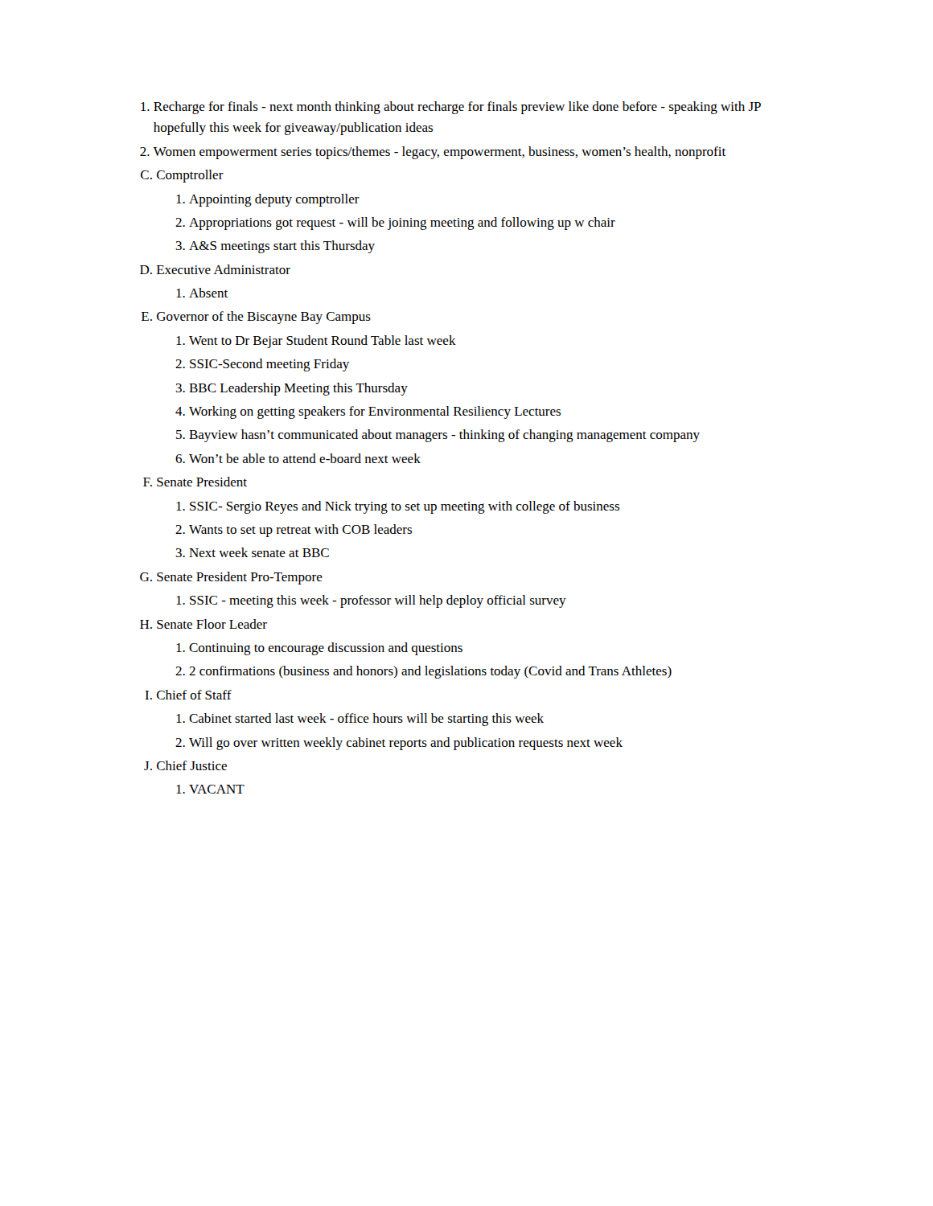Recharge for finals - next month thinking about recharge for finals preview like done before - speaking with JP hopefully this week for giveaway/publication ideas
Women empowerment series topics/themes - legacy, empowerment, business, women’s health, nonprofit
Comptroller
Appointing deputy comptroller
Appropriations got request - will be joining meeting and following up w chair
A&S meetings start this Thursday
Executive Administrator
Absent
Governor of the Biscayne Bay Campus
Went to Dr Bejar Student Round Table last week
SSIC-Second meeting Friday
BBC Leadership Meeting this Thursday
Working on getting speakers for Environmental Resiliency Lectures
Bayview hasn’t communicated about managers - thinking of changing management company
Won’t be able to attend e-board next week
Senate President
SSIC- Sergio Reyes and Nick trying to set up meeting with college of business
Wants to set up retreat with COB leaders
Next week senate at BBC
Senate President Pro-Tempore
SSIC - meeting this week - professor will help deploy official survey
Senate Floor Leader
Continuing to encourage discussion and questions
2 confirmations (business and honors) and legislations today (Covid and Trans Athletes)
Chief of Staff
Cabinet started last week - office hours will be starting this week
Will go over written weekly cabinet reports and publication requests next week
Chief Justice
VACANT